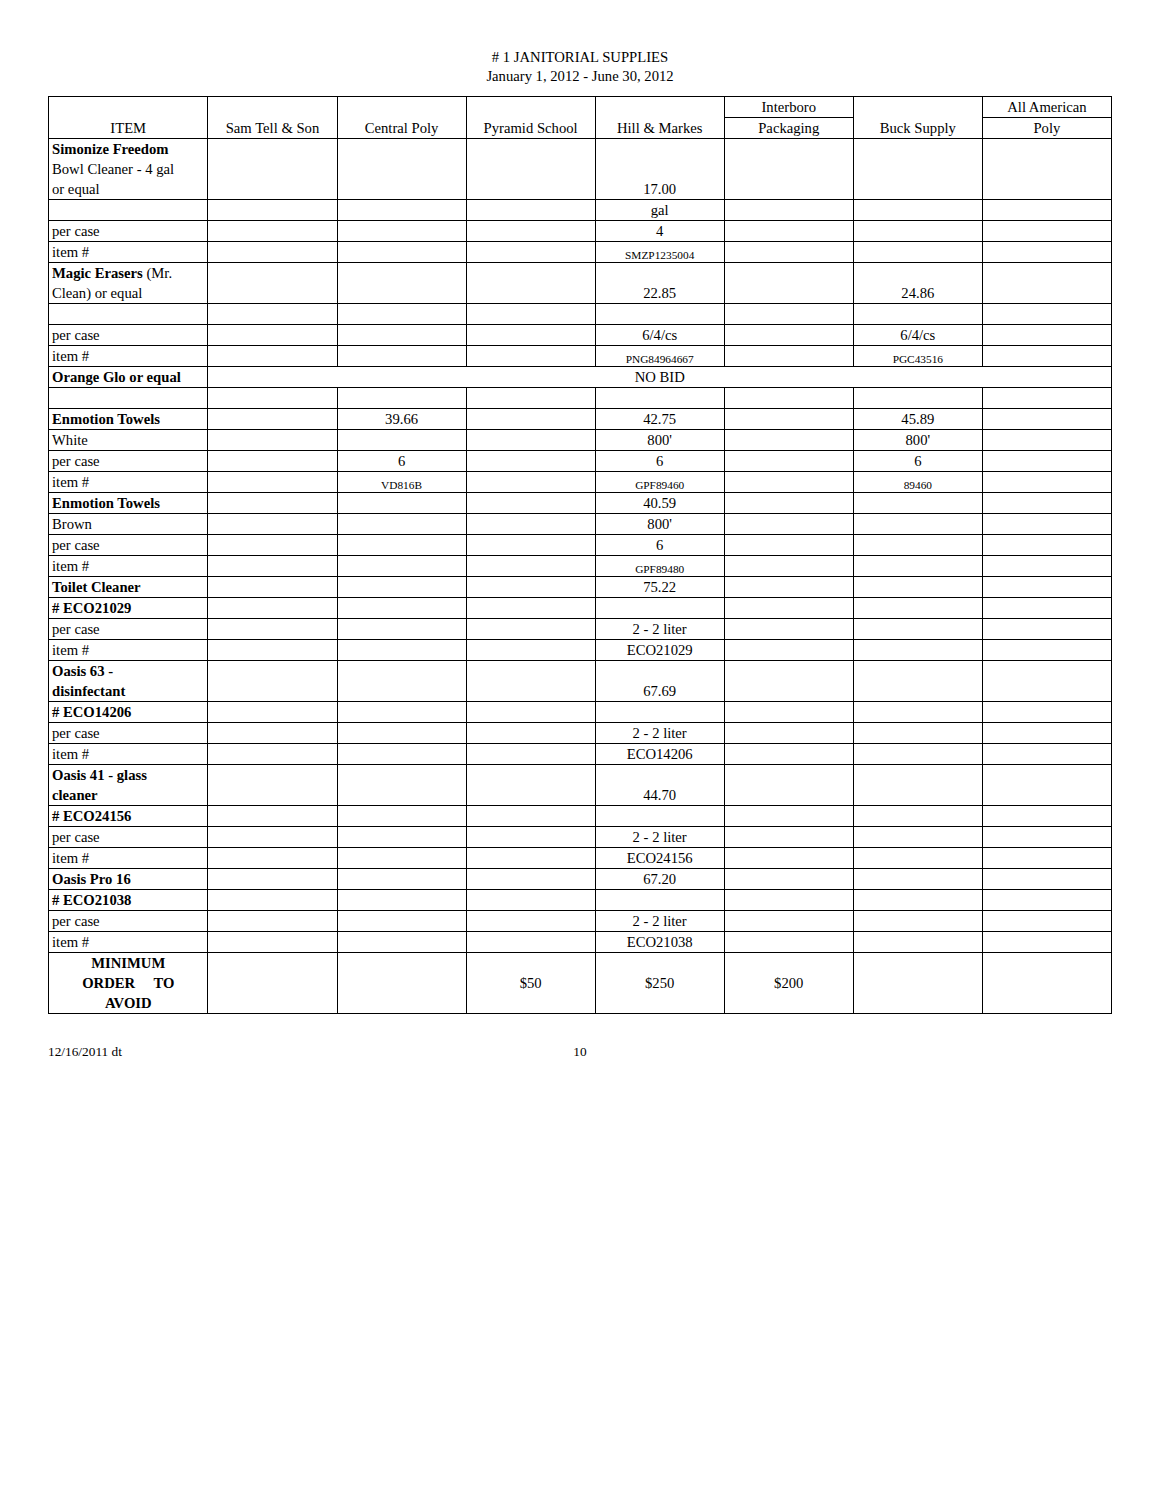# 1 JANITORIAL SUPPLIES
January 1, 2012 - June 30, 2012
| | | | | | Interboro | | All American |
| --- | --- | --- | --- | --- | --- | --- | --- |
| ITEM | Sam Tell & Son | Central Poly | Pyramid School | Hill & Markes | Packaging | Buck Supply | Poly |
| Simonize Freedom | | | | | | | |
| Bowl Cleaner - 4 gal | | | | | | | |
| or equal | | | | 17.00 | | | |
| | | | | gal | | | |
| per case | | | | 4 | | | |
| item # | | | | SMZP1235004 | | | |
| Magic Erasers (Mr. | | | | | | | |
| Clean) or equal | | | | 22.85 | | 24.86 | |
| per case | | | | 6/4/cs | | 6/4/cs | |
| item # | | | | PNG84964667 | | PGC43516 | |
| Orange Glo or equal | NO BID |
| Enmotion Towels | | 39.66 | | 42.75 | | 45.89 | |
| White | | | | 800' | | 800' | |
| per case | | 6 | | 6 | | 6 | |
| item # | | VD816B | | GPF89460 | | 89460 | |
| Enmotion Towels | | | | 40.59 | | | |
| Brown | | | | 800' | | | |
| per case | | | | 6 | | | |
| item # | | | | GPF89480 | | | |
| Toilet Cleaner | | | | 75.22 | | | |
| # ECO21029 | | | | | | | |
| per case | | | | 2 - 2 liter | | | |
| item # | | | | ECO21029 | | | |
| Oasis 63 - | | | | | | | |
| disinfectant | | | | 67.69 | | | |
| # ECO14206 | | | | | | | |
| per case | | | | 2 - 2 liter | | | |
| item # | | | | ECO14206 | | | |
| Oasis 41 - glass | | | | | | | |
| cleaner | | | | 44.70 | | | |
| # ECO24156 | | | | | | | |
| per case | | | | 2 - 2 liter | | | |
| item # | | | | ECO24156 | | | |
| Oasis Pro 16 | | | | 67.20 | | | |
| # ECO21038 | | | | | | | |
| per case | | | | 2 - 2 liter | | | |
| item # | | | | ECO21038 | | | |
| MINIMUM | | | | | | | |
| ORDER TO | | | $50 | $250 | $200 | | |
| AVOID | | | | | | | |
12/16/2011 dt
10